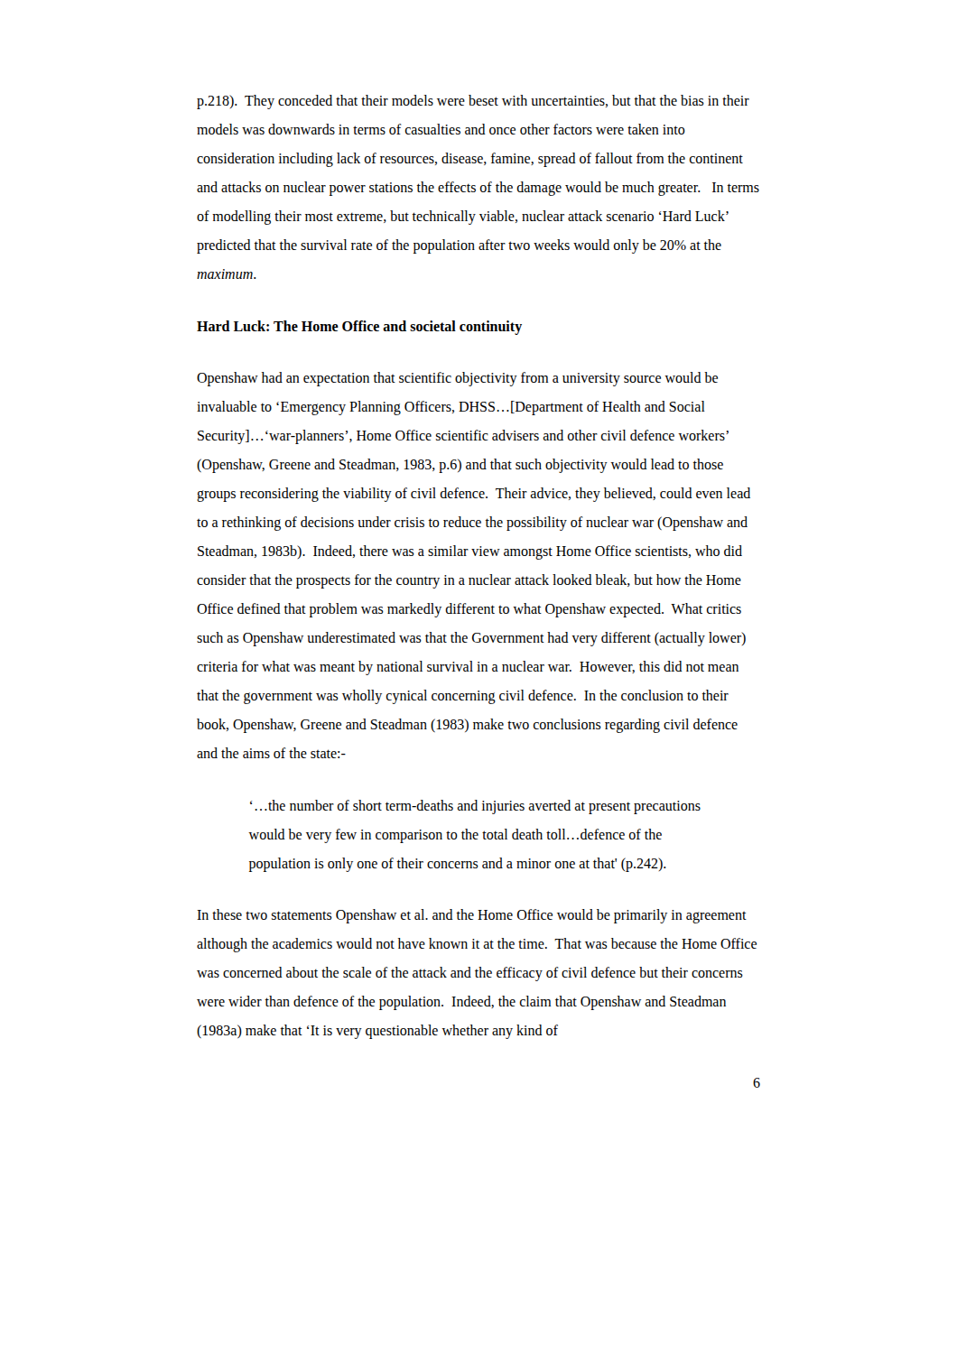p.218). They conceded that their models were beset with uncertainties, but that the bias in their models was downwards in terms of casualties and once other factors were taken into consideration including lack of resources, disease, famine, spread of fallout from the continent and attacks on nuclear power stations the effects of the damage would be much greater. In terms of modelling their most extreme, but technically viable, nuclear attack scenario ‘Hard Luck’ predicted that the survival rate of the population after two weeks would only be 20% at the maximum.
Hard Luck: The Home Office and societal continuity
Openshaw had an expectation that scientific objectivity from a university source would be invaluable to ‘Emergency Planning Officers, DHSS…[Department of Health and Social Security]…‘war-planners’, Home Office scientific advisers and other civil defence workers’ (Openshaw, Greene and Steadman, 1983, p.6) and that such objectivity would lead to those groups reconsidering the viability of civil defence. Their advice, they believed, could even lead to a rethinking of decisions under crisis to reduce the possibility of nuclear war (Openshaw and Steadman, 1983b). Indeed, there was a similar view amongst Home Office scientists, who did consider that the prospects for the country in a nuclear attack looked bleak, but how the Home Office defined that problem was markedly different to what Openshaw expected. What critics such as Openshaw underestimated was that the Government had very different (actually lower) criteria for what was meant by national survival in a nuclear war. However, this did not mean that the government was wholly cynical concerning civil defence. In the conclusion to their book, Openshaw, Greene and Steadman (1983) make two conclusions regarding civil defence and the aims of the state:-
‘…the number of short term-deaths and injuries averted at present precautions would be very few in comparison to the total death toll…defence of the population is only one of their concerns and a minor one at that' (p.242).
In these two statements Openshaw et al. and the Home Office would be primarily in agreement although the academics would not have known it at the time. That was because the Home Office was concerned about the scale of the attack and the efficacy of civil defence but their concerns were wider than defence of the population. Indeed, the claim that Openshaw and Steadman (1983a) make that ‘It is very questionable whether any kind of
6